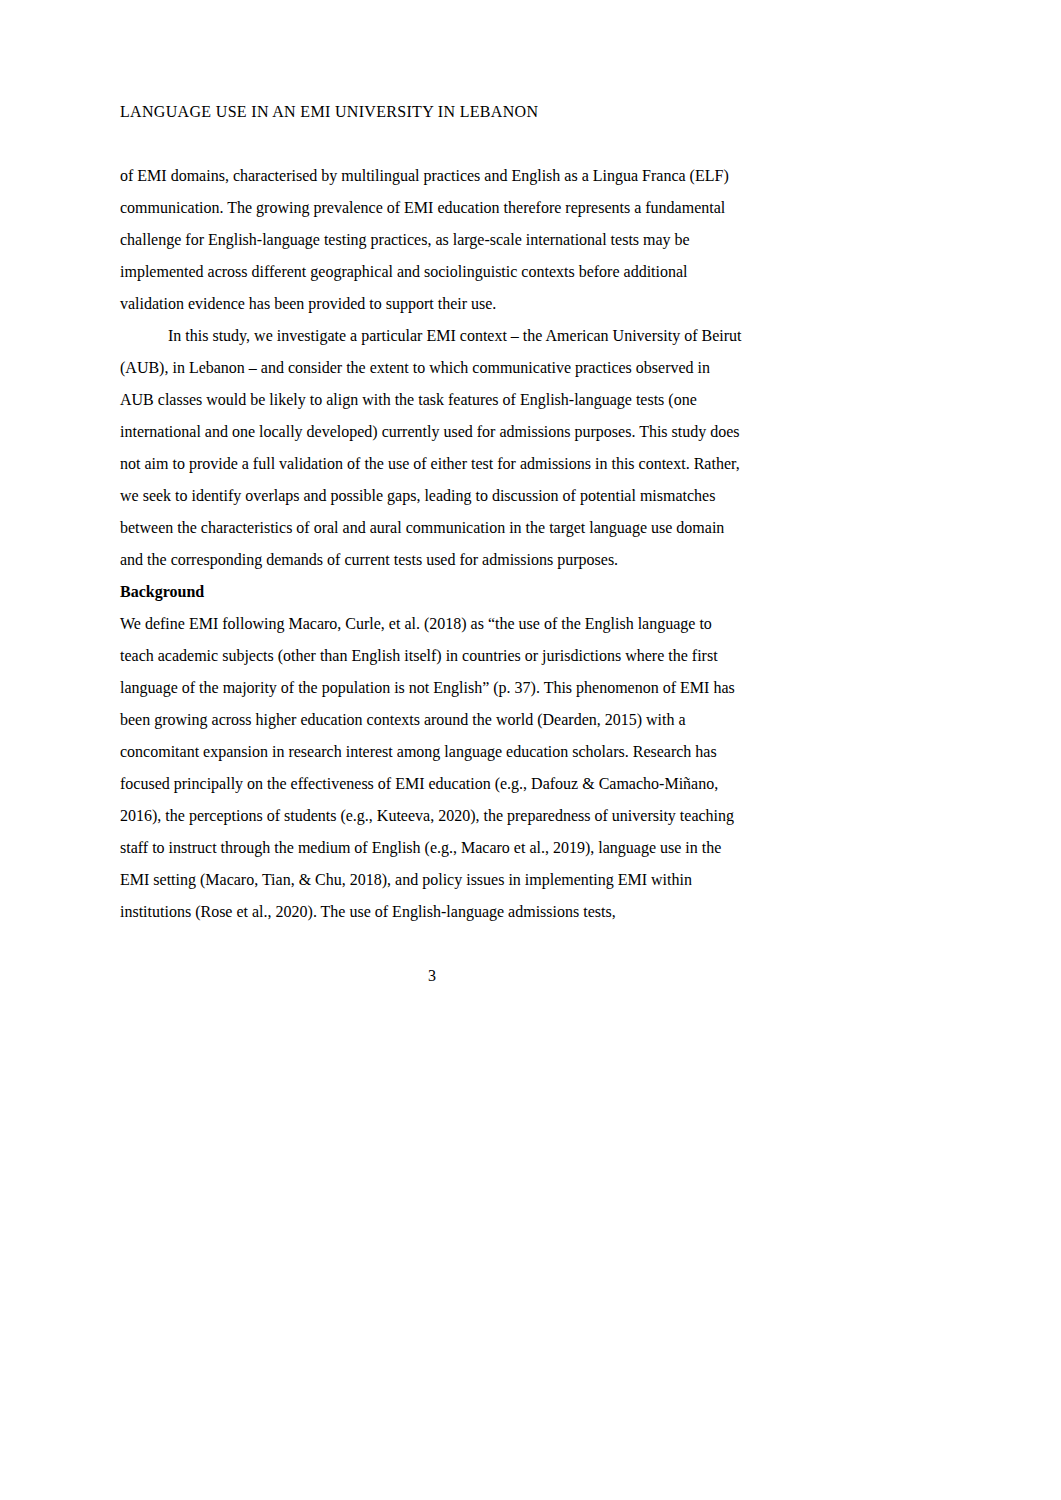Language Use in an EMI University in Lebanon
of EMI domains, characterised by multilingual practices and English as a Lingua Franca (ELF) communication. The growing prevalence of EMI education therefore represents a fundamental challenge for English-language testing practices, as large-scale international tests may be implemented across different geographical and sociolinguistic contexts before additional validation evidence has been provided to support their use.
In this study, we investigate a particular EMI context – the American University of Beirut (AUB), in Lebanon – and consider the extent to which communicative practices observed in AUB classes would be likely to align with the task features of English-language tests (one international and one locally developed) currently used for admissions purposes. This study does not aim to provide a full validation of the use of either test for admissions in this context. Rather, we seek to identify overlaps and possible gaps, leading to discussion of potential mismatches between the characteristics of oral and aural communication in the target language use domain and the corresponding demands of current tests used for admissions purposes.
Background
We define EMI following Macaro, Curle, et al. (2018) as “the use of the English language to teach academic subjects (other than English itself) in countries or jurisdictions where the first language of the majority of the population is not English” (p. 37). This phenomenon of EMI has been growing across higher education contexts around the world (Dearden, 2015) with a concomitant expansion in research interest among language education scholars. Research has focused principally on the effectiveness of EMI education (e.g., Dafouz & Camacho-Miñano, 2016), the perceptions of students (e.g., Kuteeva, 2020), the preparedness of university teaching staff to instruct through the medium of English (e.g., Macaro et al., 2019), language use in the EMI setting (Macaro, Tian, & Chu, 2018), and policy issues in implementing EMI within institutions (Rose et al., 2020). The use of English-language admissions tests,
3